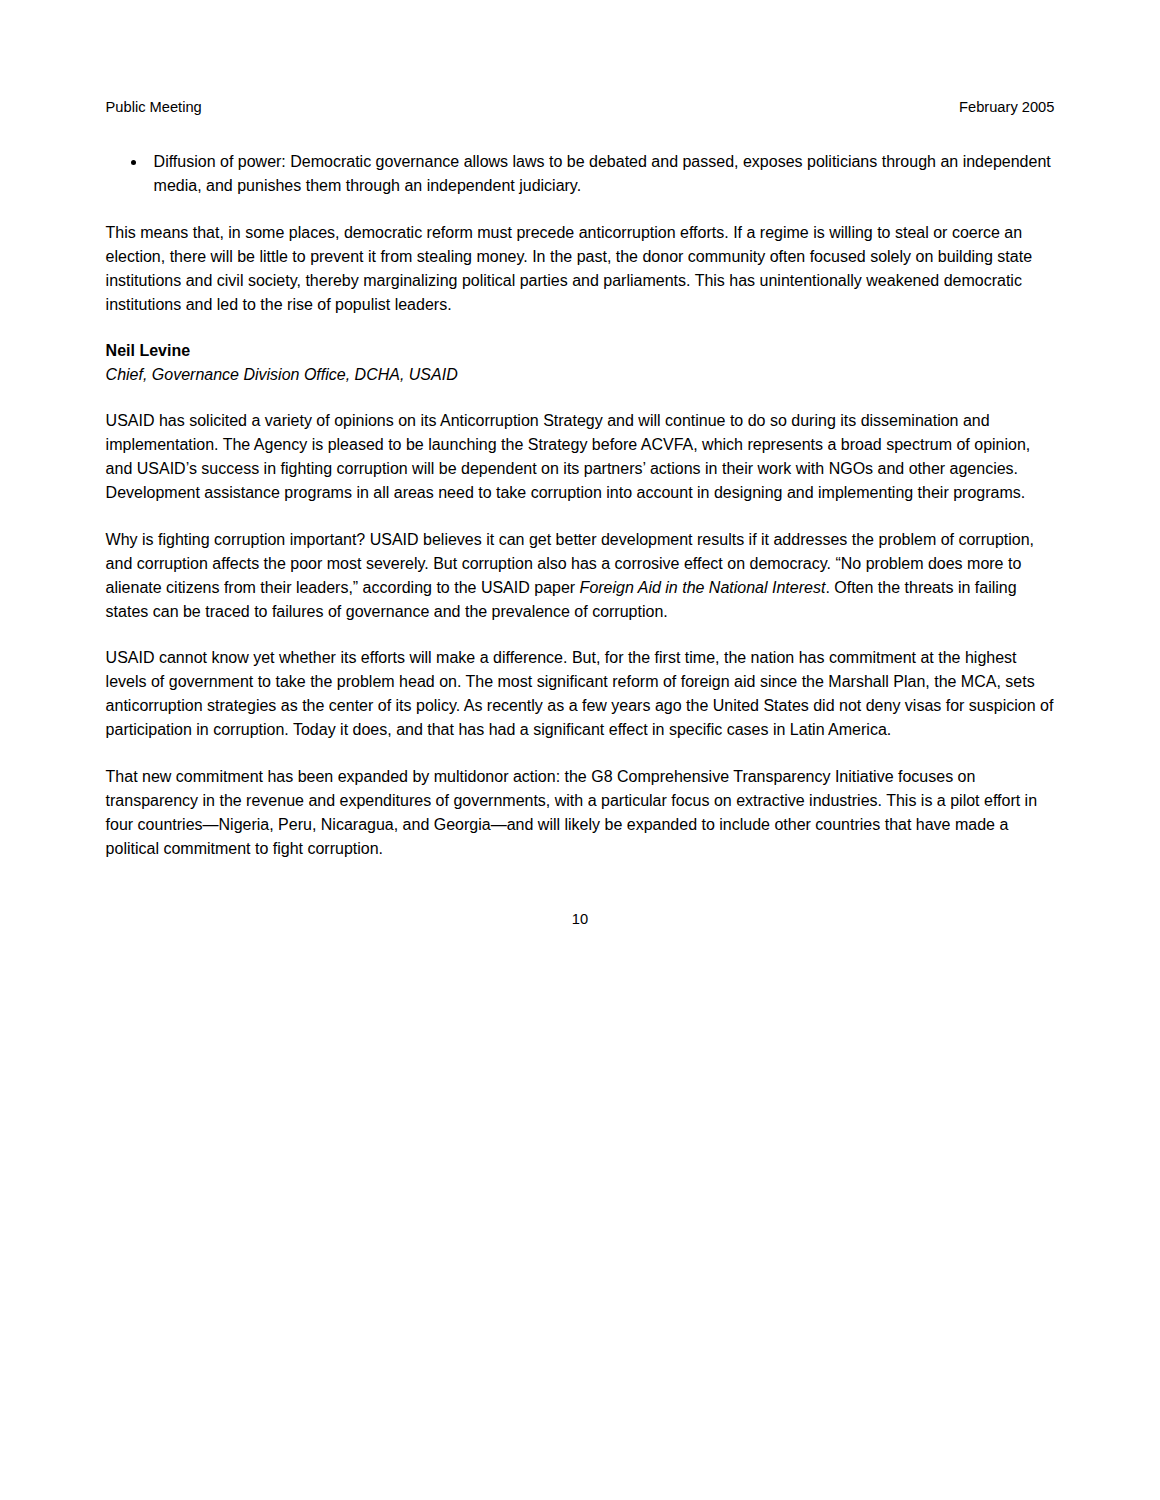Public Meeting February 2005
Diffusion of power: Democratic governance allows laws to be debated and passed, exposes politicians through an independent media, and punishes them through an independent judiciary.
This means that, in some places, democratic reform must precede anticorruption efforts. If a regime is willing to steal or coerce an election, there will be little to prevent it from stealing money. In the past, the donor community often focused solely on building state institutions and civil society, thereby marginalizing political parties and parliaments. This has unintentionally weakened democratic institutions and led to the rise of populist leaders.
Neil Levine
Chief, Governance Division Office, DCHA, USAID
USAID has solicited a variety of opinions on its Anticorruption Strategy and will continue to do so during its dissemination and implementation. The Agency is pleased to be launching the Strategy before ACVFA, which represents a broad spectrum of opinion, and USAID’s success in fighting corruption will be dependent on its partners’ actions in their work with NGOs and other agencies. Development assistance programs in all areas need to take corruption into account in designing and implementing their programs.
Why is fighting corruption important? USAID believes it can get better development results if it addresses the problem of corruption, and corruption affects the poor most severely. But corruption also has a corrosive effect on democracy. “No problem does more to alienate citizens from their leaders,” according to the USAID paper Foreign Aid in the National Interest. Often the threats in failing states can be traced to failures of governance and the prevalence of corruption.
USAID cannot know yet whether its efforts will make a difference. But, for the first time, the nation has commitment at the highest levels of government to take the problem head on. The most significant reform of foreign aid since the Marshall Plan, the MCA, sets anticorruption strategies as the center of its policy. As recently as a few years ago the United States did not deny visas for suspicion of participation in corruption. Today it does, and that has had a significant effect in specific cases in Latin America.
That new commitment has been expanded by multidonor action: the G8 Comprehensive Transparency Initiative focuses on transparency in the revenue and expenditures of governments, with a particular focus on extractive industries. This is a pilot effort in four countries—Nigeria, Peru, Nicaragua, and Georgia—and will likely be expanded to include other countries that have made a political commitment to fight corruption.
10